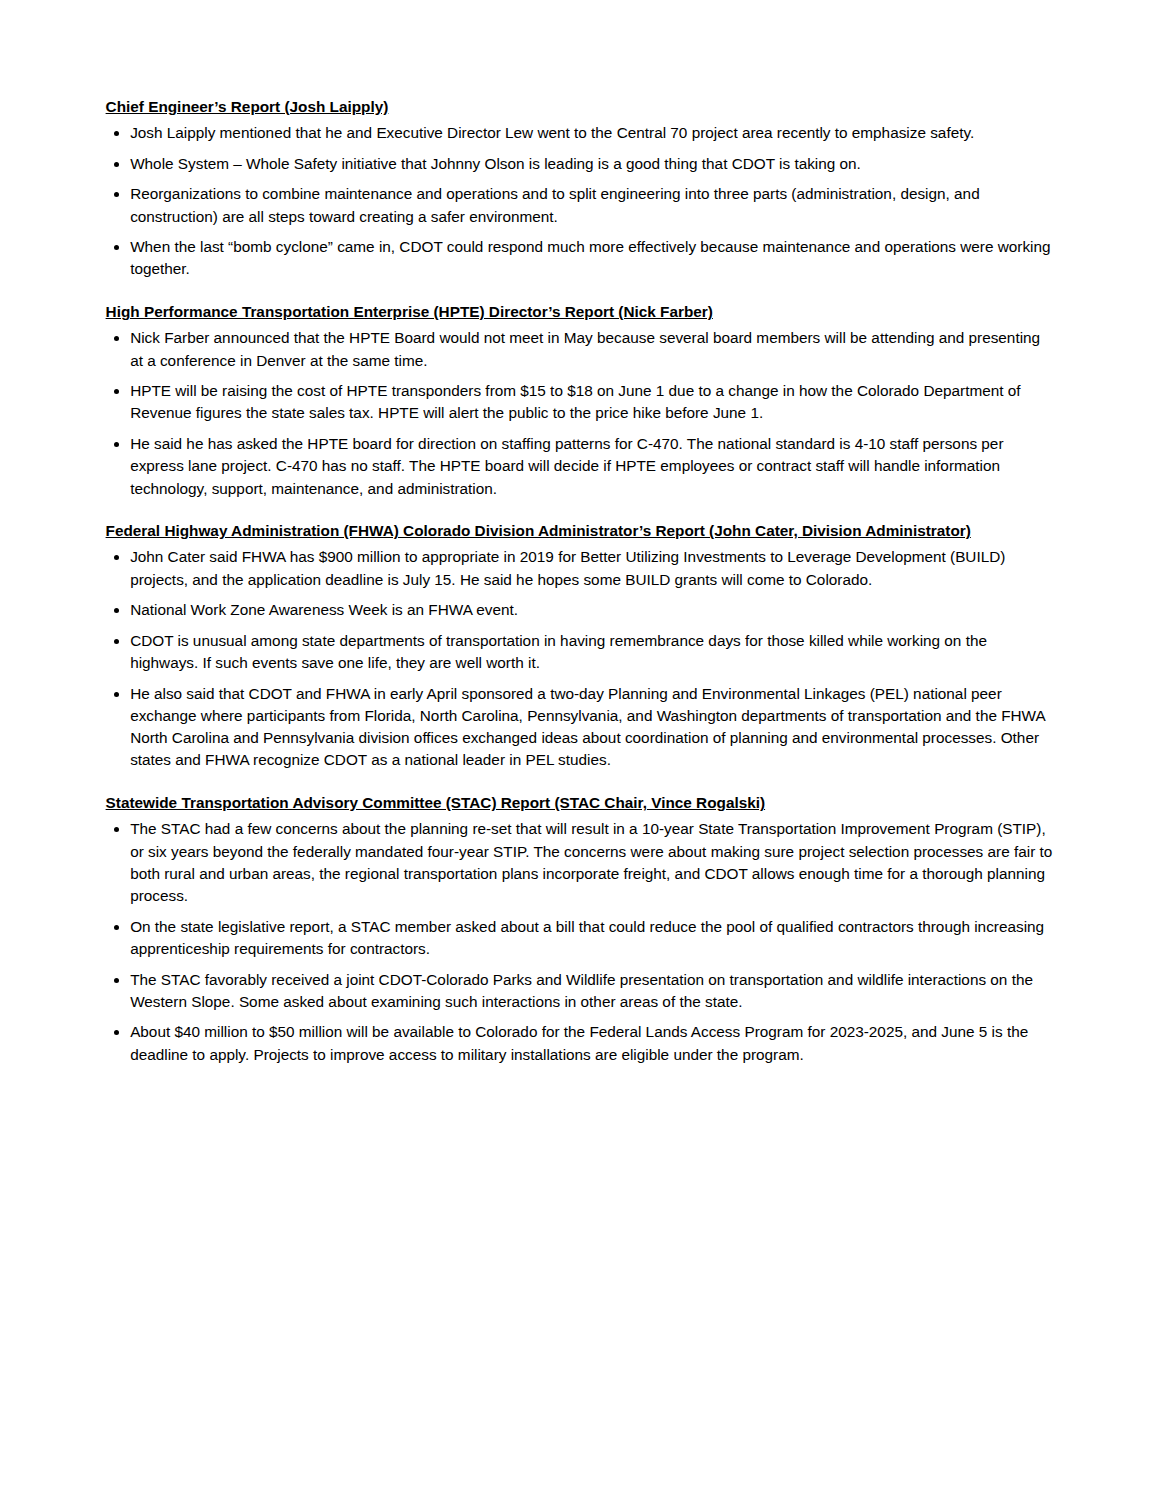Chief Engineer’s Report (Josh Laipply)
Josh Laipply mentioned that he and Executive Director Lew went to the Central 70 project area recently to emphasize safety.
Whole System – Whole Safety initiative that Johnny Olson is leading is a good thing that CDOT is taking on.
Reorganizations to combine maintenance and operations and to split engineering into three parts (administration, design, and construction) are all steps toward creating a safer environment.
When the last “bomb cyclone” came in, CDOT could respond much more effectively because maintenance and operations were working together.
High Performance Transportation Enterprise (HPTE) Director’s Report (Nick Farber)
Nick Farber announced that the HPTE Board would not meet in May because several board members will be attending and presenting at a conference in Denver at the same time.
HPTE will be raising the cost of HPTE transponders from $15 to $18 on June 1 due to a change in how the Colorado Department of Revenue figures the state sales tax. HPTE will alert the public to the price hike before June 1.
He said he has asked the HPTE board for direction on staffing patterns for C-470. The national standard is 4-10 staff persons per express lane project. C-470 has no staff. The HPTE board will decide if HPTE employees or contract staff will handle information technology, support, maintenance, and administration.
Federal Highway Administration (FHWA) Colorado Division Administrator’s Report (John Cater, Division Administrator)
John Cater said FHWA has $900 million to appropriate in 2019 for Better Utilizing Investments to Leverage Development (BUILD) projects, and the application deadline is July 15. He said he hopes some BUILD grants will come to Colorado.
National Work Zone Awareness Week is an FHWA event.
CDOT is unusual among state departments of transportation in having remembrance days for those killed while working on the highways. If such events save one life, they are well worth it.
He also said that CDOT and FHWA in early April sponsored a two-day Planning and Environmental Linkages (PEL) national peer exchange where participants from Florida, North Carolina, Pennsylvania, and Washington departments of transportation and the FHWA North Carolina and Pennsylvania division offices exchanged ideas about coordination of planning and environmental processes. Other states and FHWA recognize CDOT as a national leader in PEL studies.
Statewide Transportation Advisory Committee (STAC) Report (STAC Chair, Vince Rogalski)
The STAC had a few concerns about the planning re-set that will result in a 10-year State Transportation Improvement Program (STIP), or six years beyond the federally mandated four-year STIP. The concerns were about making sure project selection processes are fair to both rural and urban areas, the regional transportation plans incorporate freight, and CDOT allows enough time for a thorough planning process.
On the state legislative report, a STAC member asked about a bill that could reduce the pool of qualified contractors through increasing apprenticeship requirements for contractors.
The STAC favorably received a joint CDOT-Colorado Parks and Wildlife presentation on transportation and wildlife interactions on the Western Slope. Some asked about examining such interactions in other areas of the state.
About $40 million to $50 million will be available to Colorado for the Federal Lands Access Program for 2023-2025, and June 5 is the deadline to apply. Projects to improve access to military installations are eligible under the program.